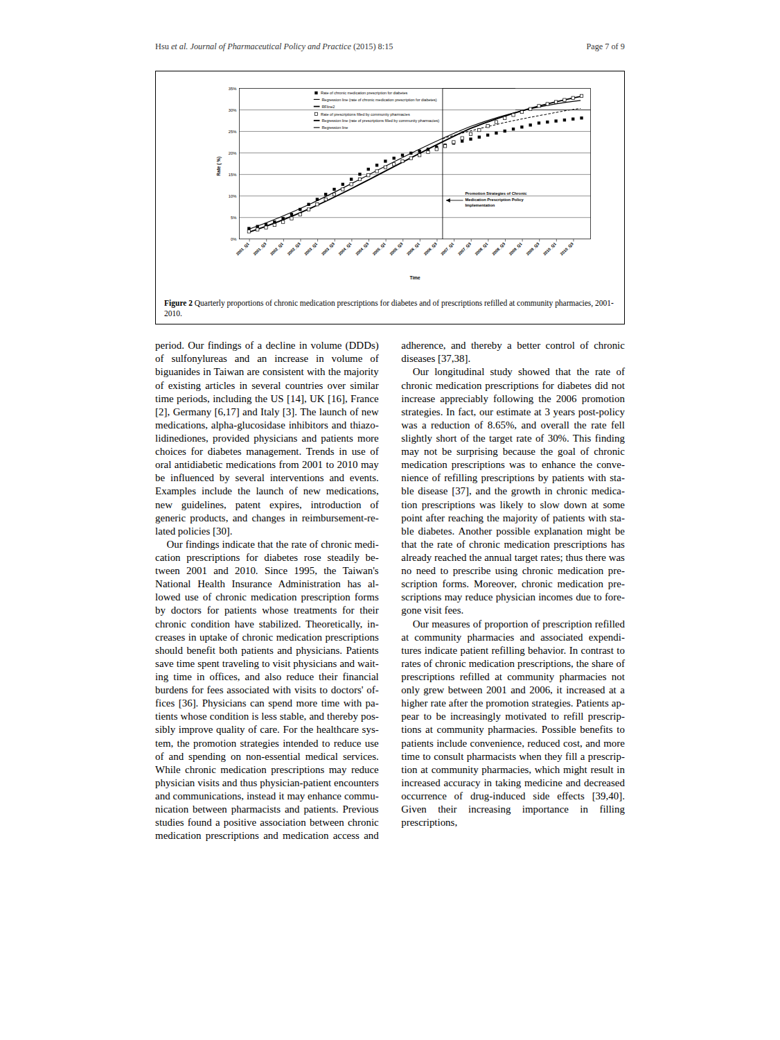Hsu et al. Journal of Pharmaceutical Policy and Practice (2015) 8:15
Page 7 of 9
0% 5% 10% 15% 20% 25% 30% 35% Rate ( %) Promotion Strategies of Chronic Medication Prescription Policy Implementation Rate of chronic medication prescription for diabetes Regression line (rate of chronic medication prescription for diabetes) RFline2 Rate of prescriptions filled by community pharmacies Regression line (rate of prescriptions filled by community pharmacies) Regression line 2001_Q1 2001_Q3 2002_Q1 2002_Q3 2003_Q1 2003_Q3 2004_Q1 2004_Q3 2005_Q1 2005_Q3 2006_Q1 2006_Q3 2007_Q1 2007_Q3 2008_Q1 2008_Q3 2009_Q1 2009_Q3 2010_Q1 2010_Q3 Time
Figure 2 Quarterly proportions of chronic medication prescriptions for diabetes and of prescriptions refilled at community pharmacies, 2001-2010.
period. Our findings of a decline in volume (DDDs) of sulfonylureas and an increase in volume of biguanides in Taiwan are consistent with the majority of existing articles in several countries over similar time periods, including the US [14], UK [16], France [2], Germany [6,17] and Italy [3]. The launch of new medications, alpha-glucosidase inhibitors and thiazolidinediones, provided physicians and patients more choices for diabetes management. Trends in use of oral antidiabetic medications from 2001 to 2010 may be influenced by several interventions and events. Examples include the launch of new medications, new guidelines, patent expires, introduction of generic products, and changes in reimbursement-related policies [30].
Our findings indicate that the rate of chronic medication prescriptions for diabetes rose steadily between 2001 and 2010. Since 1995, the Taiwan's National Health Insurance Administration has allowed use of chronic medication prescription forms by doctors for patients whose treatments for their chronic condition have stabilized. Theoretically, increases in uptake of chronic medication prescriptions should benefit both patients and physicians. Patients save time spent traveling to visit physicians and waiting time in offices, and also reduce their financial burdens for fees associated with visits to doctors' offices [36]. Physicians can spend more time with patients whose condition is less stable, and thereby possibly improve quality of care. For the healthcare system, the promotion strategies intended to reduce use of and spending on non-essential medical services. While chronic medication prescriptions may reduce physician visits and thus physician-patient encounters and communications, instead it may enhance communication between pharmacists and patients. Previous studies found a positive association between chronic medication prescriptions and medication access and adherence, and thereby a better control of chronic diseases [37,38].
Our longitudinal study showed that the rate of chronic medication prescriptions for diabetes did not increase appreciably following the 2006 promotion strategies. In fact, our estimate at 3 years post-policy was a reduction of 8.65%, and overall the rate fell slightly short of the target rate of 30%. This finding may not be surprising because the goal of chronic medication prescriptions was to enhance the convenience of refilling prescriptions by patients with stable disease [37], and the growth in chronic medication prescriptions was likely to slow down at some point after reaching the majority of patients with stable diabetes. Another possible explanation might be that the rate of chronic medication prescriptions has already reached the annual target rates; thus there was no need to prescribe using chronic medication prescription forms. Moreover, chronic medication prescriptions may reduce physician incomes due to foregone visit fees.
Our measures of proportion of prescription refilled at community pharmacies and associated expenditures indicate patient refilling behavior. In contrast to rates of chronic medication prescriptions, the share of prescriptions refilled at community pharmacies not only grew between 2001 and 2006, it increased at a higher rate after the promotion strategies. Patients appear to be increasingly motivated to refill prescriptions at community pharmacies. Possible benefits to patients include convenience, reduced cost, and more time to consult pharmacists when they fill a prescription at community pharmacies, which might result in increased accuracy in taking medicine and decreased occurrence of drug-induced side effects [39,40]. Given their increasing importance in filling prescriptions,